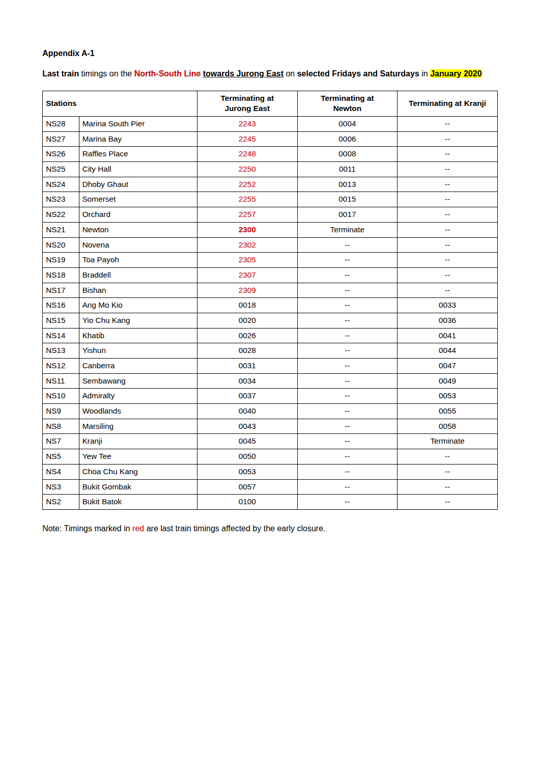Appendix A-1
Last train timings on the North-South Line towards Jurong East on selected Fridays and Saturdays in January 2020
| Stations | Terminating at Jurong East | Terminating at Newton | Terminating at Kranji |
| --- | --- | --- | --- |
| NS28 | Marina South Pier | 2243 | 0004 | -- |
| NS27 | Marina Bay | 2245 | 0006 | -- |
| NS26 | Raffles Place | 2248 | 0008 | -- |
| NS25 | City Hall | 2250 | 0011 | -- |
| NS24 | Dhoby Ghaut | 2252 | 0013 | -- |
| NS23 | Somerset | 2255 | 0015 | -- |
| NS22 | Orchard | 2257 | 0017 | -- |
| NS21 | Newton | 2300 | Terminate | -- |
| NS20 | Novena | 2302 | -- | -- |
| NS19 | Toa Payoh | 2305 | -- | -- |
| NS18 | Braddell | 2307 | -- | -- |
| NS17 | Bishan | 2309 | -- | -- |
| NS16 | Ang Mo Kio | 0018 | -- | 0033 |
| NS15 | Yio Chu Kang | 0020 | -- | 0036 |
| NS14 | Khatib | 0026 | -- | 0041 |
| NS13 | Yishun | 0028 | -- | 0044 |
| NS12 | Canberra | 0031 | -- | 0047 |
| NS11 | Sembawang | 0034 | -- | 0049 |
| NS10 | Admiralty | 0037 | -- | 0053 |
| NS9 | Woodlands | 0040 | -- | 0055 |
| NS8 | Marsiling | 0043 | -- | 0058 |
| NS7 | Kranji | 0045 | -- | Terminate |
| NS5 | Yew Tee | 0050 | -- | -- |
| NS4 | Choa Chu Kang | 0053 | -- | -- |
| NS3 | Bukit Gombak | 0057 | -- | -- |
| NS2 | Bukit Batok | 0100 | -- | -- |
Note: Timings marked in red are last train timings affected by the early closure.